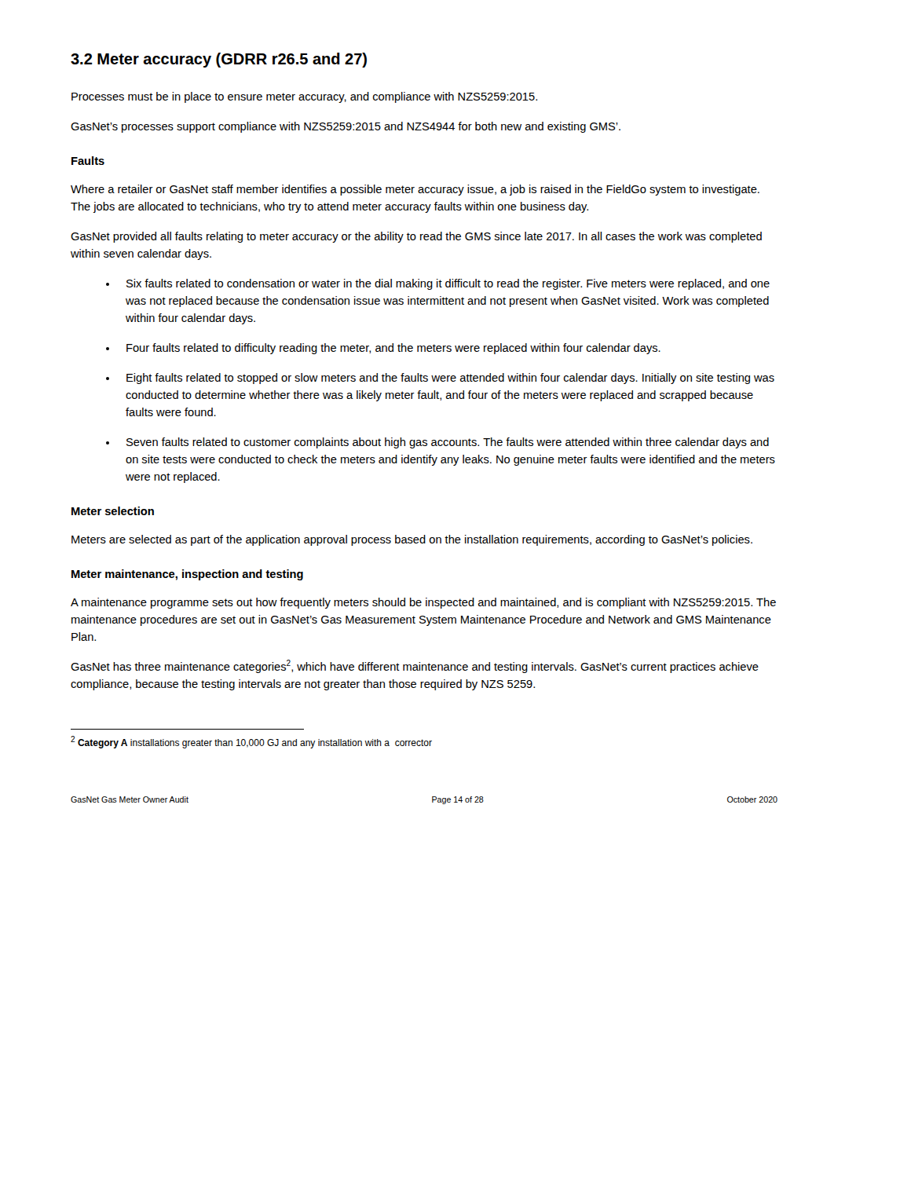3.2 Meter accuracy (GDRR r26.5 and 27)
Processes must be in place to ensure meter accuracy, and compliance with NZS5259:2015.
GasNet’s processes support compliance with NZS5259:2015 and NZS4944 for both new and existing GMS’.
Faults
Where a retailer or GasNet staff member identifies a possible meter accuracy issue, a job is raised in the FieldGo system to investigate. The jobs are allocated to technicians, who try to attend meter accuracy faults within one business day.
GasNet provided all faults relating to meter accuracy or the ability to read the GMS since late 2017. In all cases the work was completed within seven calendar days.
Six faults related to condensation or water in the dial making it difficult to read the register. Five meters were replaced, and one was not replaced because the condensation issue was intermittent and not present when GasNet visited. Work was completed within four calendar days.
Four faults related to difficulty reading the meter, and the meters were replaced within four calendar days.
Eight faults related to stopped or slow meters and the faults were attended within four calendar days. Initially on site testing was conducted to determine whether there was a likely meter fault, and four of the meters were replaced and scrapped because faults were found.
Seven faults related to customer complaints about high gas accounts. The faults were attended within three calendar days and on site tests were conducted to check the meters and identify any leaks. No genuine meter faults were identified and the meters were not replaced.
Meter selection
Meters are selected as part of the application approval process based on the installation requirements, according to GasNet’s policies.
Meter maintenance, inspection and testing
A maintenance programme sets out how frequently meters should be inspected and maintained, and is compliant with NZS5259:2015. The maintenance procedures are set out in GasNet’s Gas Measurement System Maintenance Procedure and Network and GMS Maintenance Plan.
GasNet has three maintenance categories2, which have different maintenance and testing intervals. GasNet’s current practices achieve compliance, because the testing intervals are not greater than those required by NZS 5259.
2 Category A installations greater than 10,000 GJ and any installation with a corrector
GasNet Gas Meter Owner Audit Page 14 of 28 October 2020